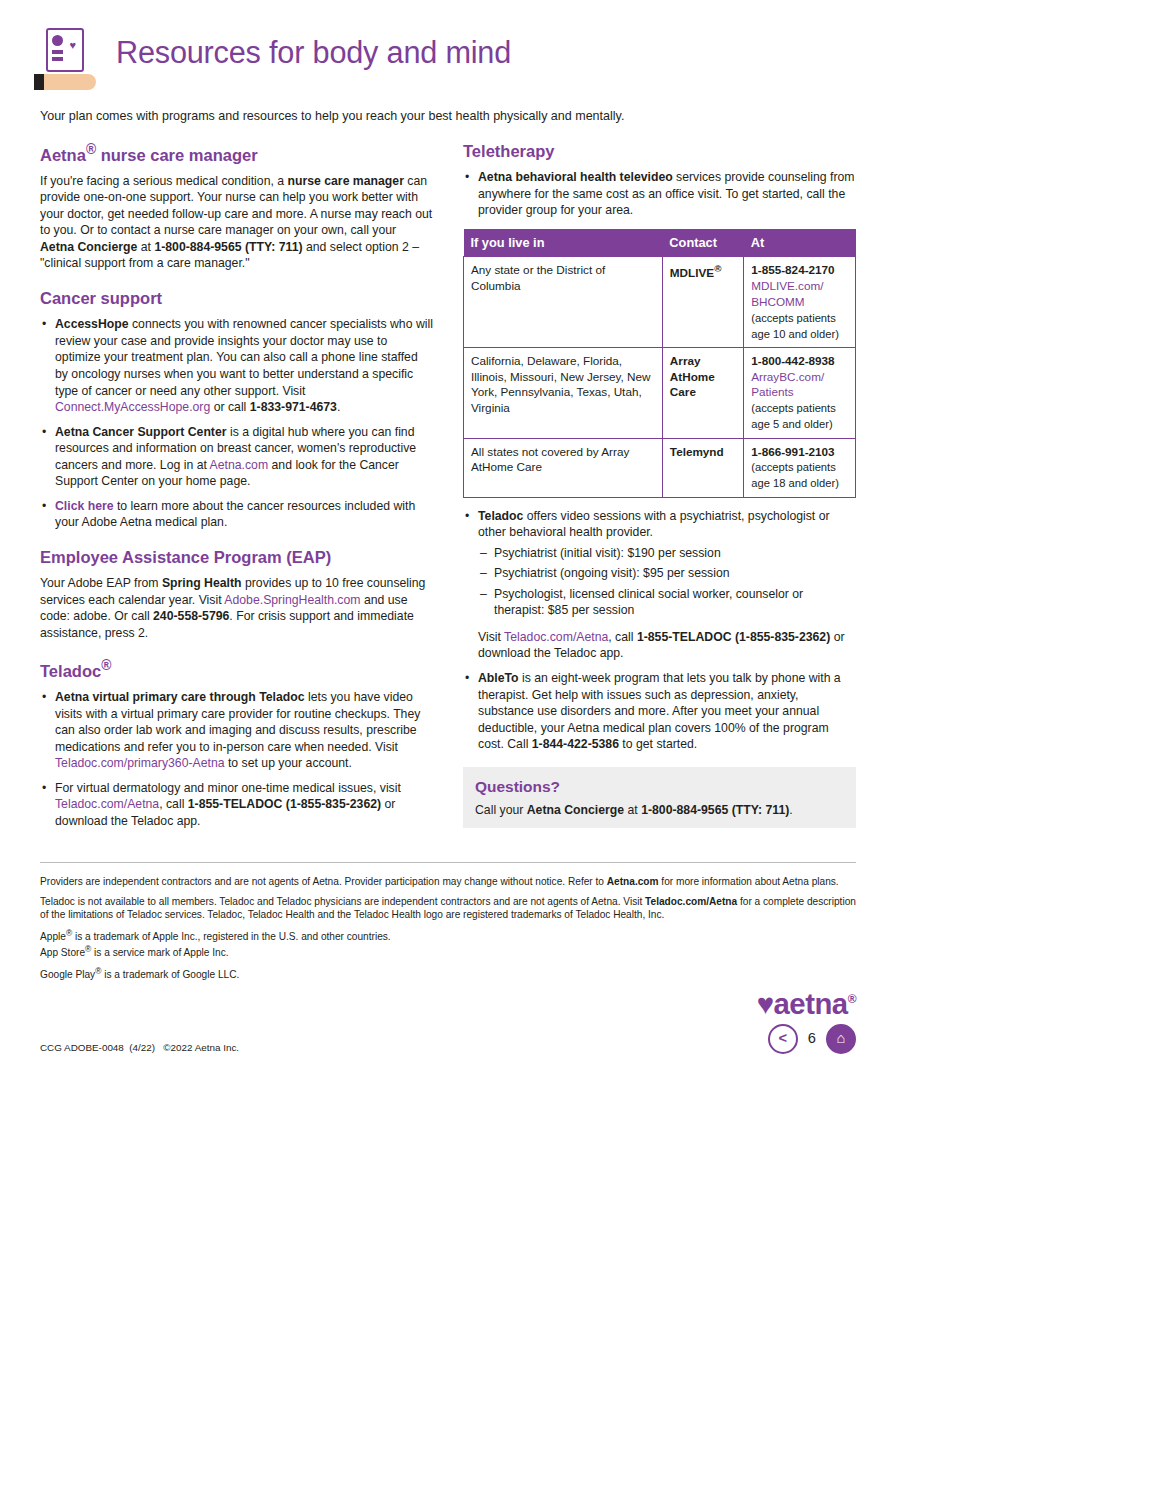♥
Resources for body and mind
Your plan comes with programs and resources to help you reach your best health physically and mentally.
Aetna® nurse care manager
If you're facing a serious medical condition, a nurse care manager can provide one-on-one support. Your nurse can help you work better with your doctor, get needed follow-up care and more. A nurse may reach out to you. Or to contact a nurse care manager on your own, call your Aetna Concierge at 1-800-884-9565 (TTY: 711) and select option 2 – "clinical support from a care manager."
Cancer support
AccessHope connects you with renowned cancer specialists who will review your case and provide insights your doctor may use to optimize your treatment plan. You can also call a phone line staffed by oncology nurses when you want to better understand a specific type of cancer or need any other support. Visit Connect.MyAccessHope.org or call 1-833-971-4673.
Aetna Cancer Support Center is a digital hub where you can find resources and information on breast cancer, women's reproductive cancers and more. Log in at Aetna.com and look for the Cancer Support Center on your home page.
Click here to learn more about the cancer resources included with your Adobe Aetna medical plan.
Employee Assistance Program (EAP)
Your Adobe EAP from Spring Health provides up to 10 free counseling services each calendar year. Visit Adobe.SpringHealth.com and use code: adobe. Or call 240-558-5796. For crisis support and immediate assistance, press 2.
Teladoc®
Aetna virtual primary care through Teladoc lets you have video visits with a virtual primary care provider for routine checkups. They can also order lab work and imaging and discuss results, prescribe medications and refer you to in-person care when needed. Visit Teladoc.com/primary360-Aetna to set up your account.
For virtual dermatology and minor one-time medical issues, visit Teladoc.com/Aetna, call 1-855-TELADOC (1-855-835-2362) or download the Teladoc app.
Teletherapy
Aetna behavioral health televideo services provide counseling from anywhere for the same cost as an office visit. To get started, call the provider group for your area.
| If you live in | Contact | At |
| --- | --- | --- |
| Any state or the District of Columbia | MDLIVE ® | 1-855-824-2170 MDLIVE.com/ BHCOMM (accepts patients age 10 and older) |
| California, Delaware, Florida, Illinois, Missouri, New Jersey, New York, Pennsylvania, Texas, Utah, Virginia | Array AtHome Care | 1-800-442-8938 ArrayBC.com/ Patients (accepts patients age 5 and older) |
| All states not covered by Array AtHome Care | Telemynd | 1-866-991-2103 (accepts patients age 18 and older) |
Teladoc offers video sessions with a psychiatrist, psychologist or other behavioral health provider.
Psychiatrist (initial visit): $190 per session
Psychiatrist (ongoing visit): $95 per session
Psychologist, licensed clinical social worker, counselor or therapist: $85 per session
Visit Teladoc.com/Aetna, call 1-855-TELADOC (1-855-835-2362) or download the Teladoc app.
AbleTo is an eight-week program that lets you talk by phone with a therapist. Get help with issues such as depression, anxiety, substance use disorders and more. After you meet your annual deductible, your Aetna medical plan covers 100% of the program cost. Call 1-844-422-5386 to get started.
Questions?
Call your Aetna Concierge at 1-800-884-9565 (TTY: 711).
Providers are independent contractors and are not agents of Aetna. Provider participation may change without notice. Refer to Aetna.com for more information about Aetna plans.
Teladoc is not available to all members. Teladoc and Teladoc physicians are independent contractors and are not agents of Aetna. Visit Teladoc.com/Aetna for a complete description of the limitations of Teladoc services. Teladoc, Teladoc Health and the Teladoc Health logo are registered trademarks of Teladoc Health, Inc.
Apple® is a trademark of Apple Inc., registered in the U.S. and other countries.
App Store® is a service mark of Apple Inc.
Google Play® is a trademark of Google LLC.
CCG ADOBE-0048 (4/22) ©2022 Aetna Inc.
♥aetna®
<
6
⌂